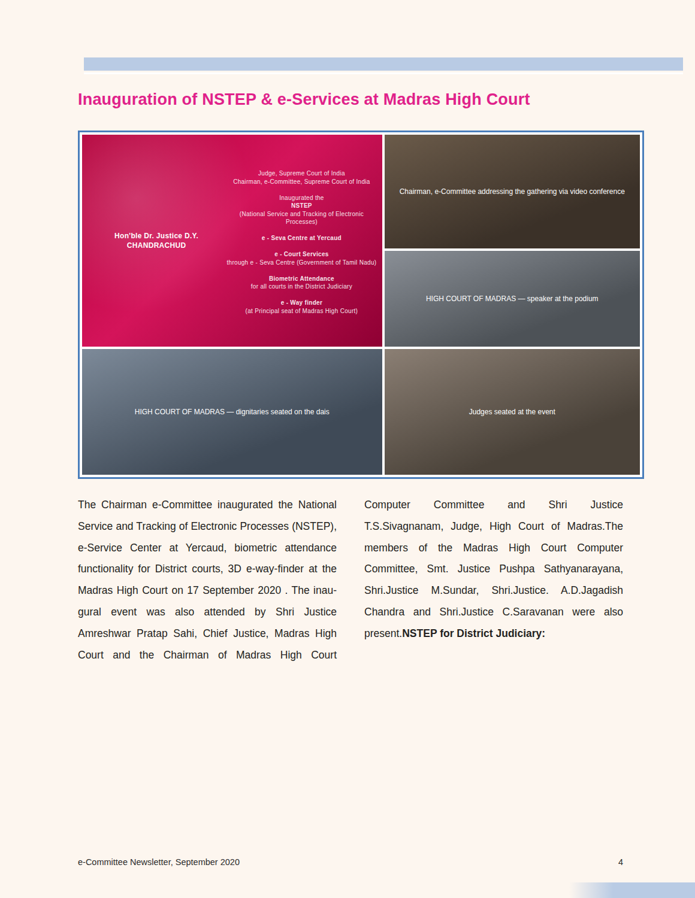Inauguration of NSTEP & e-Services at Madras High Court
Hon'ble Dr. Justice D.Y. CHANDRACHUD Judge, Supreme Court of India
Chairman, e-Committee, Supreme Court of India
Inaugurated the
NSTEP
(National Service and Tracking of Electronic Processes)
e - Seva Centre at Yercaud
e - Court Services
through e - Seva Centre (Government of Tamil Nadu)
Biometric Attendance
for all courts in the District Judiciary
e - Way finder
(at Principal seat of Madras High Court)
Chairman, e-Committee addressing the gathering via video conference
HIGH COURT OF MADRAS — speaker at the podium
HIGH COURT OF MADRAS — dignitaries seated on the dais
Judges seated at the event
The Chairman e-Committee inaugurated the National Service and Tracking of Electronic Processes (NSTEP), e-Service Center at Yercaud, biometric attendance functionality for District courts, 3D e-way-finder at the Madras High Court on 17 September 2020 . The inaugural event was also attended by Shri Justice Amreshwar Pratap Sahi, Chief Justice, Madras High Court and the Chairman of Madras High Court Computer Committee and Shri Justice T.S.Sivagnanam, Judge, High Court of Madras.The members of the Madras High Court Computer Committee, Smt. Justice Pushpa Sathyanarayana, Shri.Justice M.Sundar, Shri.Justice. A.D.Jagadish Chandra and Shri.Justice C.Saravanan were also present.NSTEP for District Judiciary:
e-Committee Newsletter, September 2020
4